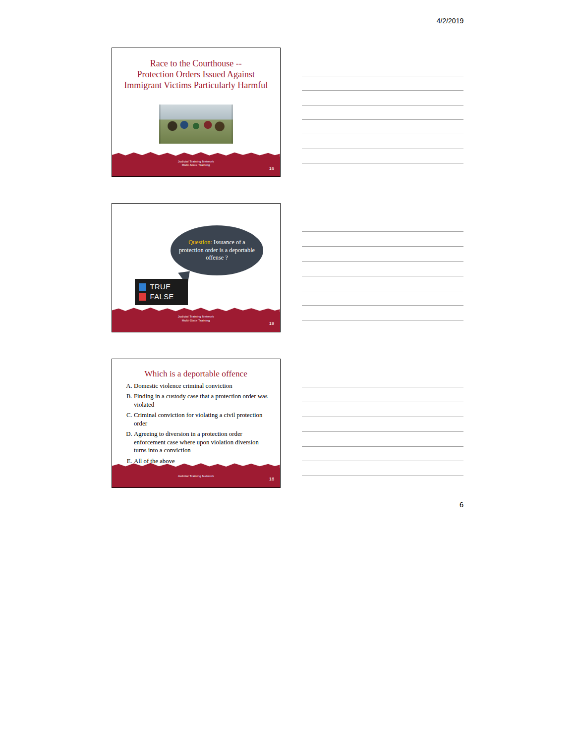4/2/2019
Race to the Courthouse --
Protection Orders Issued Against Immigrant Victims Particularly Harmful
Judicial Training Network
Multi-State Training
16
Question: Issuance of a protection order is a deportable offense ?
TRUE
FALSE
Judicial Training Network
Multi-State Training
19
Which is a deportable offence
Domestic violence criminal conviction
Finding in a custody case that a protection order was violated
Criminal conviction for violating a civil protection order
Agreeing to diversion in a protection order enforcement case where upon violation diversion turns into a conviction
All of the above
Judicial Training Network
18
6